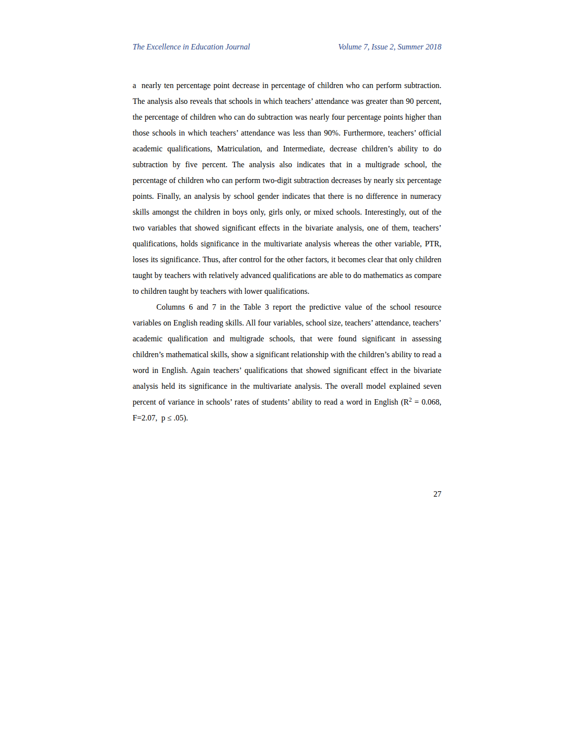The Excellence in Education Journal Volume 7, Issue 2, Summer 2018
a nearly ten percentage point decrease in percentage of children who can perform subtraction. The analysis also reveals that schools in which teachers’ attendance was greater than 90 percent, the percentage of children who can do subtraction was nearly four percentage points higher than those schools in which teachers’ attendance was less than 90%. Furthermore, teachers’ official academic qualifications, Matriculation, and Intermediate, decrease children’s ability to do subtraction by five percent. The analysis also indicates that in a multigrade school, the percentage of children who can perform two-digit subtraction decreases by nearly six percentage points. Finally, an analysis by school gender indicates that there is no difference in numeracy skills amongst the children in boys only, girls only, or mixed schools. Interestingly, out of the two variables that showed significant effects in the bivariate analysis, one of them, teachers’ qualifications, holds significance in the multivariate analysis whereas the other variable, PTR, loses its significance. Thus, after control for the other factors, it becomes clear that only children taught by teachers with relatively advanced qualifications are able to do mathematics as compare to children taught by teachers with lower qualifications.
Columns 6 and 7 in the Table 3 report the predictive value of the school resource variables on English reading skills. All four variables, school size, teachers’ attendance, teachers’ academic qualification and multigrade schools, that were found significant in assessing children’s mathematical skills, show a significant relationship with the children’s ability to read a word in English. Again teachers’ qualifications that showed significant effect in the bivariate analysis held its significance in the multivariate analysis. The overall model explained seven percent of variance in schools’ rates of students’ ability to read a word in English (R2 = 0.068, F=2.07, p ≤ .05).
27